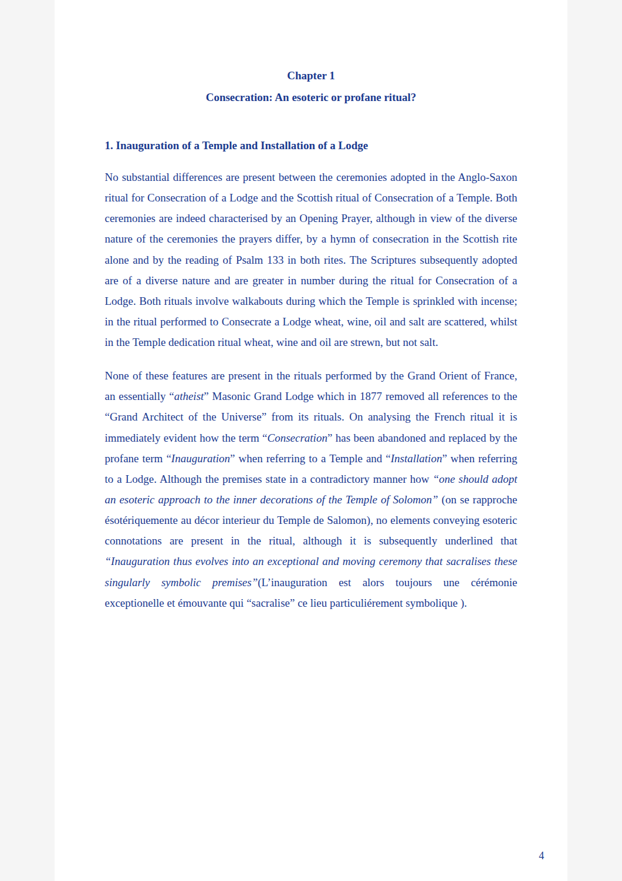Chapter 1
Consecration: An esoteric or profane ritual?
1. Inauguration of a Temple and Installation of a Lodge
No substantial differences are present between the ceremonies adopted in the Anglo-Saxon ritual for Consecration of a Lodge and the Scottish ritual of Consecration of a Temple. Both ceremonies are indeed characterised by an Opening Prayer, although in view of the diverse nature of the ceremonies the prayers differ, by a hymn of consecration in the Scottish rite alone and by the reading of Psalm 133 in both rites. The Scriptures subsequently adopted are of a diverse nature and are greater in number during the ritual for Consecration of a Lodge. Both rituals involve walkabouts during which the Temple is sprinkled with incense; in the ritual performed to Consecrate a Lodge wheat, wine, oil and salt are scattered, whilst in the Temple dedication ritual wheat, wine and oil are strewn, but not salt.
None of these features are present in the rituals performed by the Grand Orient of France, an essentially “atheist” Masonic Grand Lodge which in 1877 removed all references to the “Grand Architect of the Universe” from its rituals. On analysing the French ritual it is immediately evident how the term “Consecration” has been abandoned and replaced by the profane term “Inauguration” when referring to a Temple and “Installation” when referring to a Lodge. Although the premises state in a contradictory manner how “one should adopt an esoteric approach to the inner decorations of the Temple of Solomon” (on se rapproche ésotériquemente au décor interieur du Temple de Salomon), no elements conveying esoteric connotations are present in the ritual, although it is subsequently underlined that “Inauguration thus evolves into an exceptional and moving ceremony that sacralises these singularly symbolic premises”(L’inauguration est alors toujours une cérémonie exceptionelle et émouvante qui “sacralise” ce lieu particuliérement symbolique ).
4